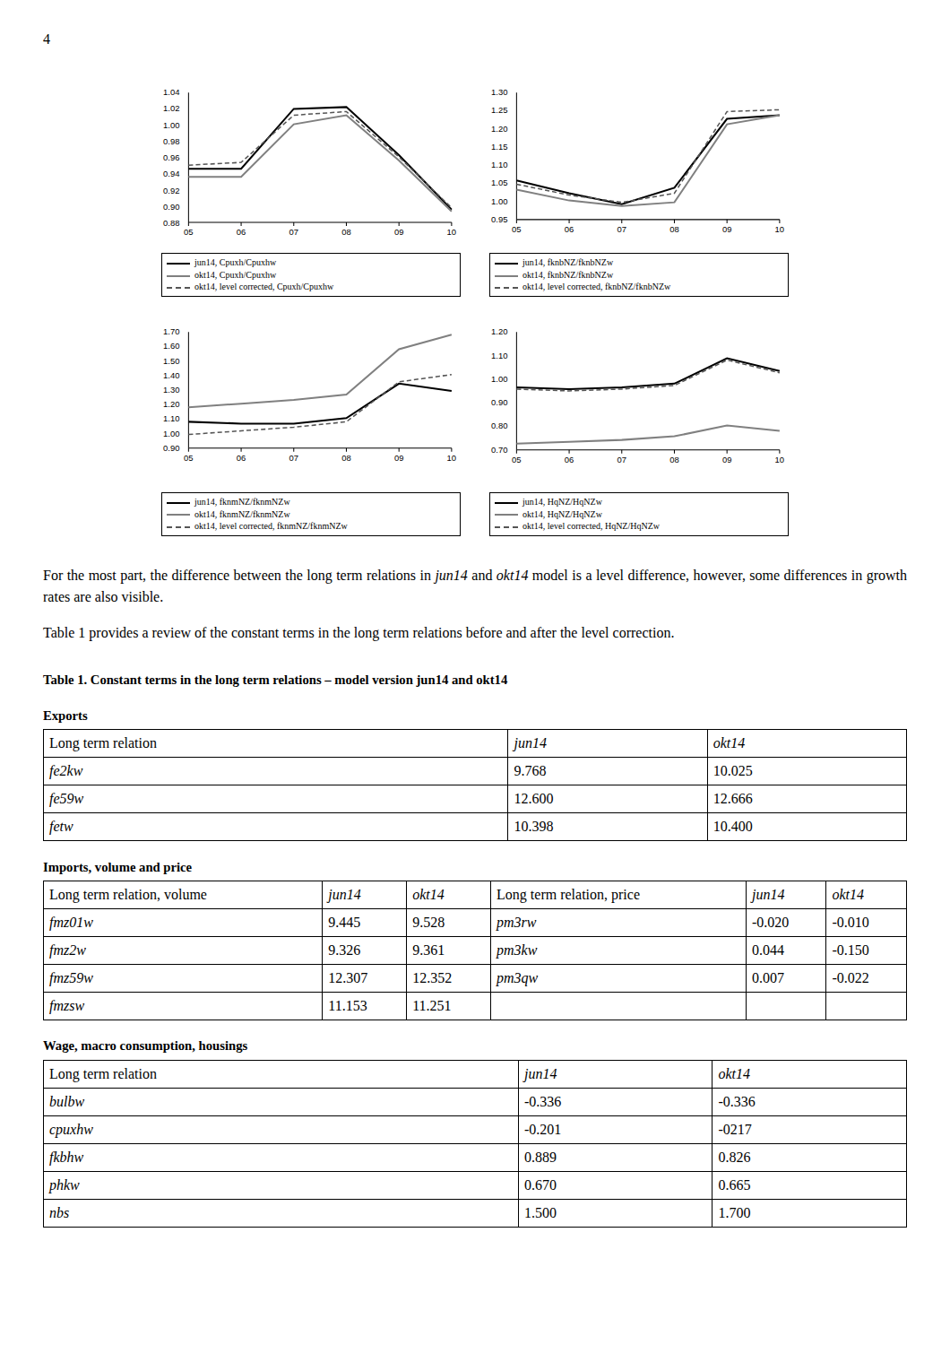4
1.04 1.02 1.00 0.98 0.96 0.94 0.92 0.90 0.88 05 06 07 08 09 10
jun14, Cpuxh/Cpuxhw
okt14, Cpuxh/Cpuxhw
okt14, level corrected, Cpuxh/Cpuxhw
1.30 1.25 1.20 1.15 1.10 1.05 1.00 0.95 05 06 07 08 09 10
jun14, fknbNZ/fknbNZw
okt14, fknbNZ/fknbNZw
okt14, level corrected, fknbNZ/fknbNZw
1.70 1.60 1.50 1.40 1.30 1.20 1.10 1.00 0.90 05 06 07 08 09 10
jun14, fknmNZ/fknmNZw
okt14, fknmNZ/fknmNZw
okt14, level corrected, fknmNZ/fknmNZw
1.20 1.10 1.00 0.90 0.80 0.70 05 06 07 08 09 10
jun14, HqNZ/HqNZw
okt14, HqNZ/HqNZw
okt14, level corrected, HqNZ/HqNZw
For the most part, the difference between the long term relations in jun14 and okt14 model is a level difference, however, some differences in growth rates are also visible.
Table 1 provides a review of the constant terms in the long term relations before and after the level correction.
Table 1. Constant terms in the long term relations – model version jun14 and okt14
Exports
| Long term relation | jun14 | okt14 |
| fe2kw | 9.768 | 10.025 |
| fe59w | 12.600 | 12.666 |
| fetw | 10.398 | 10.400 |
Imports, volume and price
| Long term relation, volume | jun14 | okt14 | Long term relation, price | jun14 | okt14 |
| fmz01w | 9.445 | 9.528 | pm3rw | -0.020 | -0.010 |
| fmz2w | 9.326 | 9.361 | pm3kw | 0.044 | -0.150 |
| fmz59w | 12.307 | 12.352 | pm3qw | 0.007 | -0.022 |
| fmzsw | 11.153 | 11.251 | | | |
Wage, macro consumption, housings
| Long term relation | jun14 | okt14 |
| bulbw | -0.336 | -0.336 |
| cpuxhw | -0.201 | -0217 |
| fkbhw | 0.889 | 0.826 |
| phkw | 0.670 | 0.665 |
| nbs | 1.500 | 1.700 |